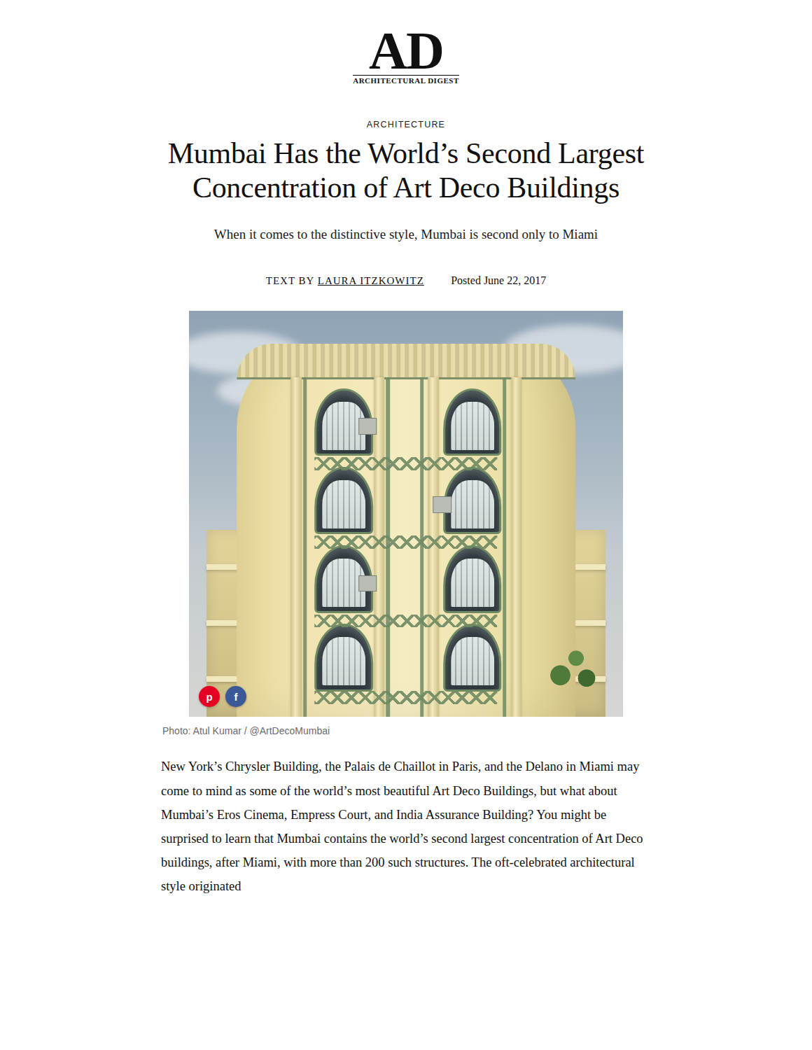AD
ARCHITECTURAL DIGEST
ARCHITECTURE
Mumbai Has the World’s Second Largest Concentration of Art Deco Buildings
When it comes to the distinctive style, Mumbai is second only to Miami
TEXT BY LAURA ITZKOWITZ Posted June 22, 2017
p f
Photo: Atul Kumar / @ArtDecoMumbai
New York’s Chrysler Building, the Palais de Chaillot in Paris, and the Delano in Miami may come to mind as some of the world’s most beautiful Art Deco Buildings, but what about Mumbai’s Eros Cinema, Empress Court, and India Assurance Building? You might be surprised to learn that Mumbai contains the world’s second largest concentration of Art Deco buildings, after Miami, with more than 200 such structures. The oft-celebrated architectural style originated